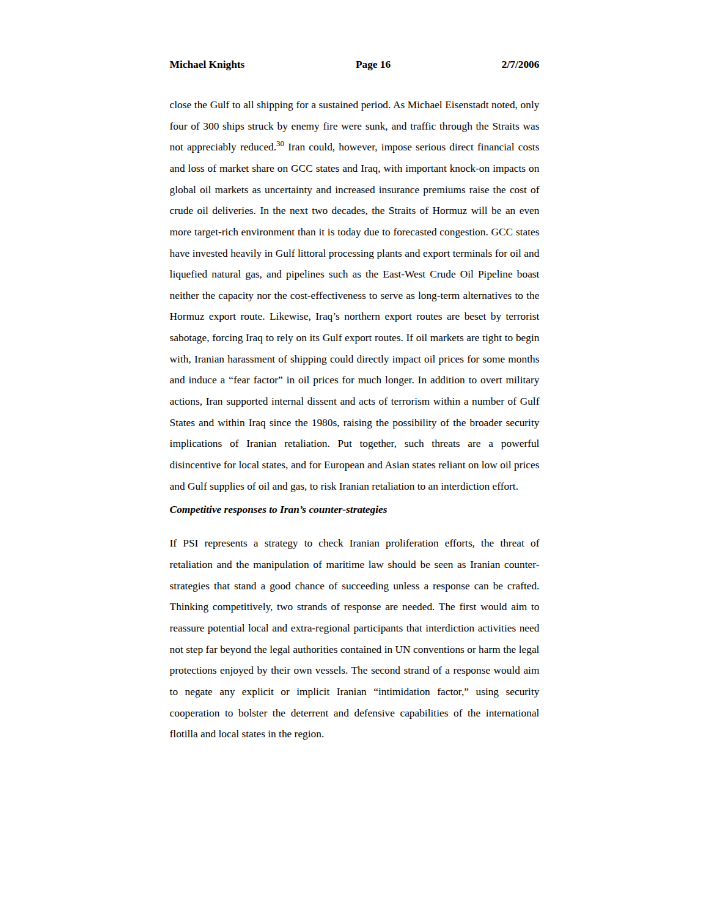Michael Knights Page 16 2/7/2006
close the Gulf to all shipping for a sustained period. As Michael Eisenstadt noted, only four of 300 ships struck by enemy fire were sunk, and traffic through the Straits was not appreciably reduced.30 Iran could, however, impose serious direct financial costs and loss of market share on GCC states and Iraq, with important knock-on impacts on global oil markets as uncertainty and increased insurance premiums raise the cost of crude oil deliveries. In the next two decades, the Straits of Hormuz will be an even more target-rich environment than it is today due to forecasted congestion. GCC states have invested heavily in Gulf littoral processing plants and export terminals for oil and liquefied natural gas, and pipelines such as the East-West Crude Oil Pipeline boast neither the capacity nor the cost-effectiveness to serve as long-term alternatives to the Hormuz export route. Likewise, Iraq’s northern export routes are beset by terrorist sabotage, forcing Iraq to rely on its Gulf export routes. If oil markets are tight to begin with, Iranian harassment of shipping could directly impact oil prices for some months and induce a “fear factor” in oil prices for much longer. In addition to overt military actions, Iran supported internal dissent and acts of terrorism within a number of Gulf States and within Iraq since the 1980s, raising the possibility of the broader security implications of Iranian retaliation. Put together, such threats are a powerful disincentive for local states, and for European and Asian states reliant on low oil prices and Gulf supplies of oil and gas, to risk Iranian retaliation to an interdiction effort.
Competitive responses to Iran’s counter-strategies
If PSI represents a strategy to check Iranian proliferation efforts, the threat of retaliation and the manipulation of maritime law should be seen as Iranian counter-strategies that stand a good chance of succeeding unless a response can be crafted. Thinking competitively, two strands of response are needed. The first would aim to reassure potential local and extra-regional participants that interdiction activities need not step far beyond the legal authorities contained in UN conventions or harm the legal protections enjoyed by their own vessels. The second strand of a response would aim to negate any explicit or implicit Iranian “intimidation factor,” using security cooperation to bolster the deterrent and defensive capabilities of the international flotilla and local states in the region.